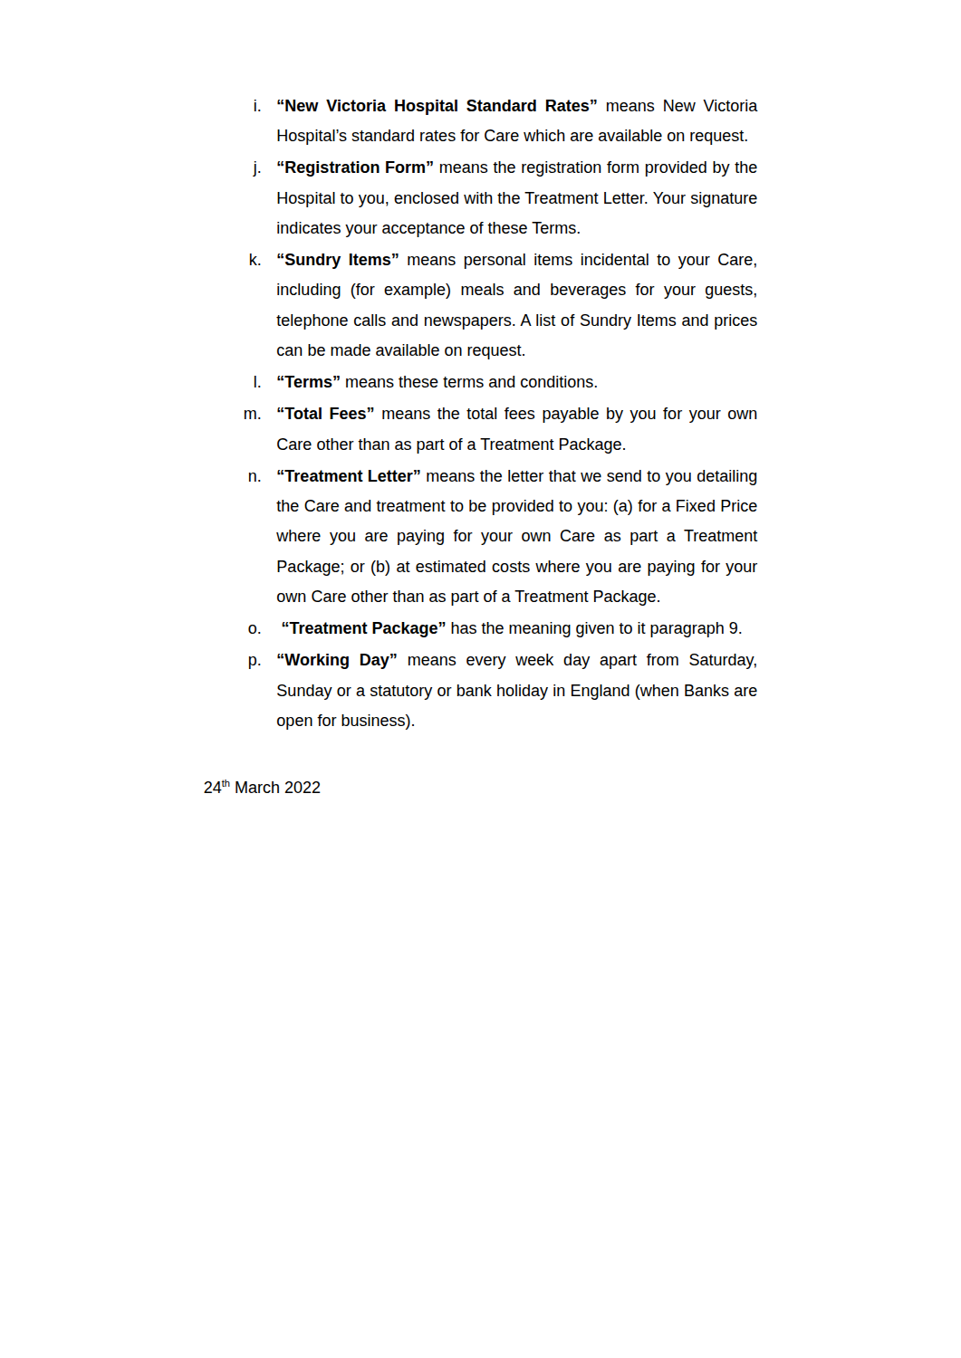“New Victoria Hospital Standard Rates” means New Victoria Hospital’s standard rates for Care which are available on request.
“Registration Form” means the registration form provided by the Hospital to you, enclosed with the Treatment Letter. Your signature indicates your acceptance of these Terms.
“Sundry Items” means personal items incidental to your Care, including (for example) meals and beverages for your guests, telephone calls and newspapers. A list of Sundry Items and prices can be made available on request.
“Terms” means these terms and conditions.
“Total Fees” means the total fees payable by you for your own Care other than as part of a Treatment Package.
“Treatment Letter” means the letter that we send to you detailing the Care and treatment to be provided to you: (a) for a Fixed Price where you are paying for your own Care as part a Treatment Package; or (b) at estimated costs where you are paying for your own Care other than as part of a Treatment Package.
“Treatment Package” has the meaning given to it paragraph 9.
“Working Day” means every week day apart from Saturday, Sunday or a statutory or bank holiday in England (when Banks are open for business).
24th March 2022